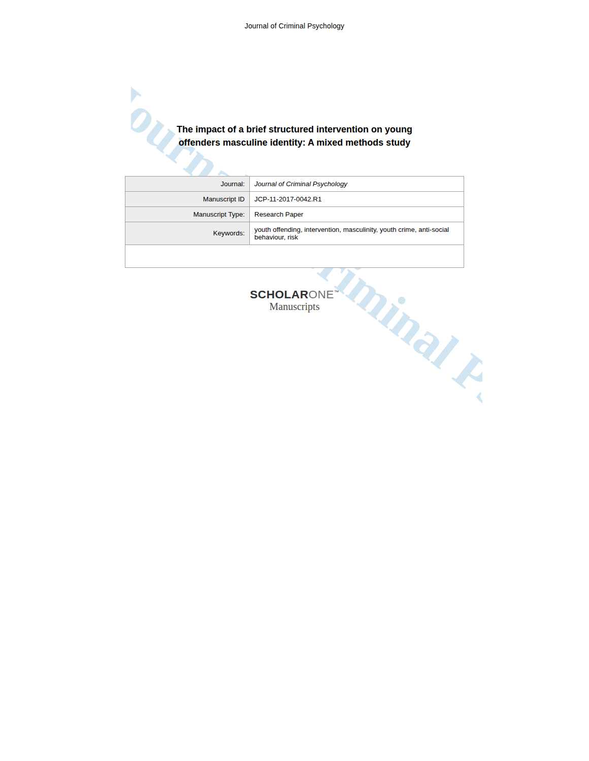Journal of Criminal Psychology
Journal of Criminal Psychology
The impact of a brief structured intervention on young
offenders masculine identity: A mixed methods study
| Journal: | Journal of Criminal Psychology |
| Manuscript ID | JCP-11-2017-0042.R1 |
| Manuscript Type: | Research Paper |
| Keywords: | youth offending, intervention, masculinity, youth crime, anti-social behaviour, risk |
SCHOLAR ONE™
Manuscripts